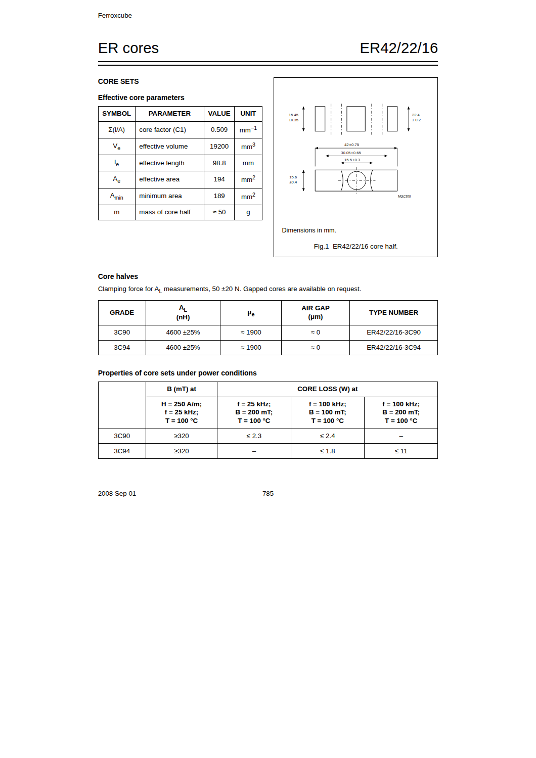Ferroxcube
ER cores
ER42/22/16
CORE SETS
Effective core parameters
| SYMBOL | PARAMETER | VALUE | UNIT |
| --- | --- | --- | --- |
| Σ(l/A) | core factor (C1) | 0.509 | mm −1 |
| V e | effective volume | 19200 | mm 3 |
| l e | effective length | 98.8 | mm |
| A e | effective area | 194 | mm 2 |
| A min | minimum area | 189 | mm 2 |
| m | mass of core half | ≈ 50 | g |
15.45 ±0.35 22.4 ± 0.2 42 ± 0.75 30.05 ± 0.65 15.5 ± 0.3 15.6 ±0.4 MGC306
Dimensions in mm.
Fig.1 ER42/22/16 core half.
Core halves
Clamping force for AL measurements, 50 ±20 N. Gapped cores are available on request.
| GRADE | A L (nH) | μ e | AIR GAP (μm) | TYPE NUMBER |
| --- | --- | --- | --- | --- |
| 3C90 | 4600 ±25% | ≈ 1900 | ≈ 0 | ER42/22/16-3C90 |
| 3C94 | 4600 ±25% | ≈ 1900 | ≈ 0 | ER42/22/16-3C94 |
Properties of core sets under power conditions
| | B (mT) at | CORE LOSS (W) at |
| --- | --- | --- |
| H = 250 A/m; f = 25 kHz; T = 100 °C | f = 25 kHz; B = 200 mT; T = 100 °C | f = 100 kHz; B = 100 mT; T = 100 °C | f = 100 kHz; B = 200 mT; T = 100 °C |
| 3C90 | ≥320 | ≤ 2.3 | ≤ 2.4 | – |
| 3C94 | ≥320 | – | ≤ 1.8 | ≤ 11 |
2008 Sep 01
785